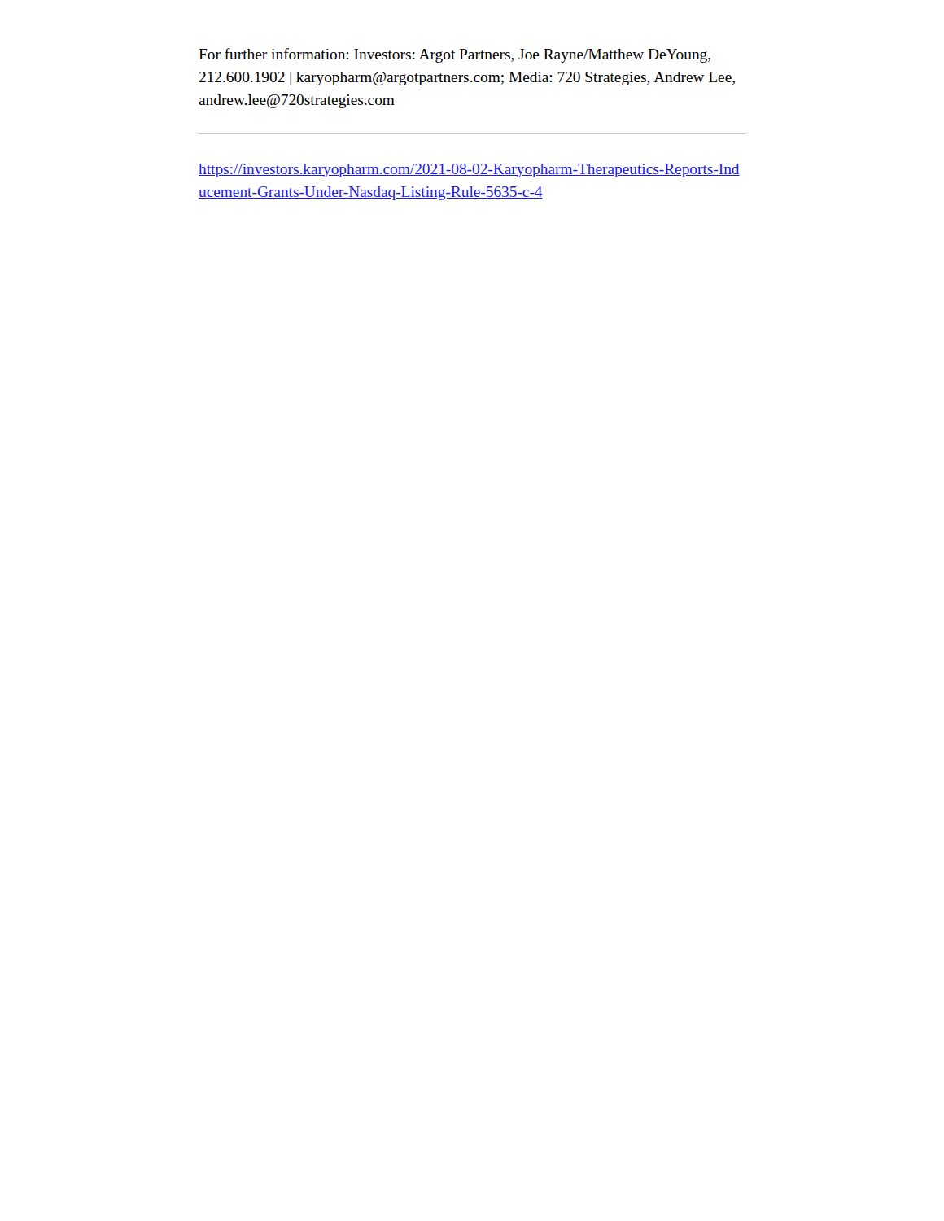For further information: Investors: Argot Partners, Joe Rayne/Matthew DeYoung, 212.600.1902 | karyopharm@argotpartners.com; Media: 720 Strategies, Andrew Lee, andrew.lee@720strategies.com
https://investors.karyopharm.com/2021-08-02-Karyopharm-Therapeutics-Reports-Inducement-Grants-Under-Nasdaq-Listing-Rule-5635-c-4